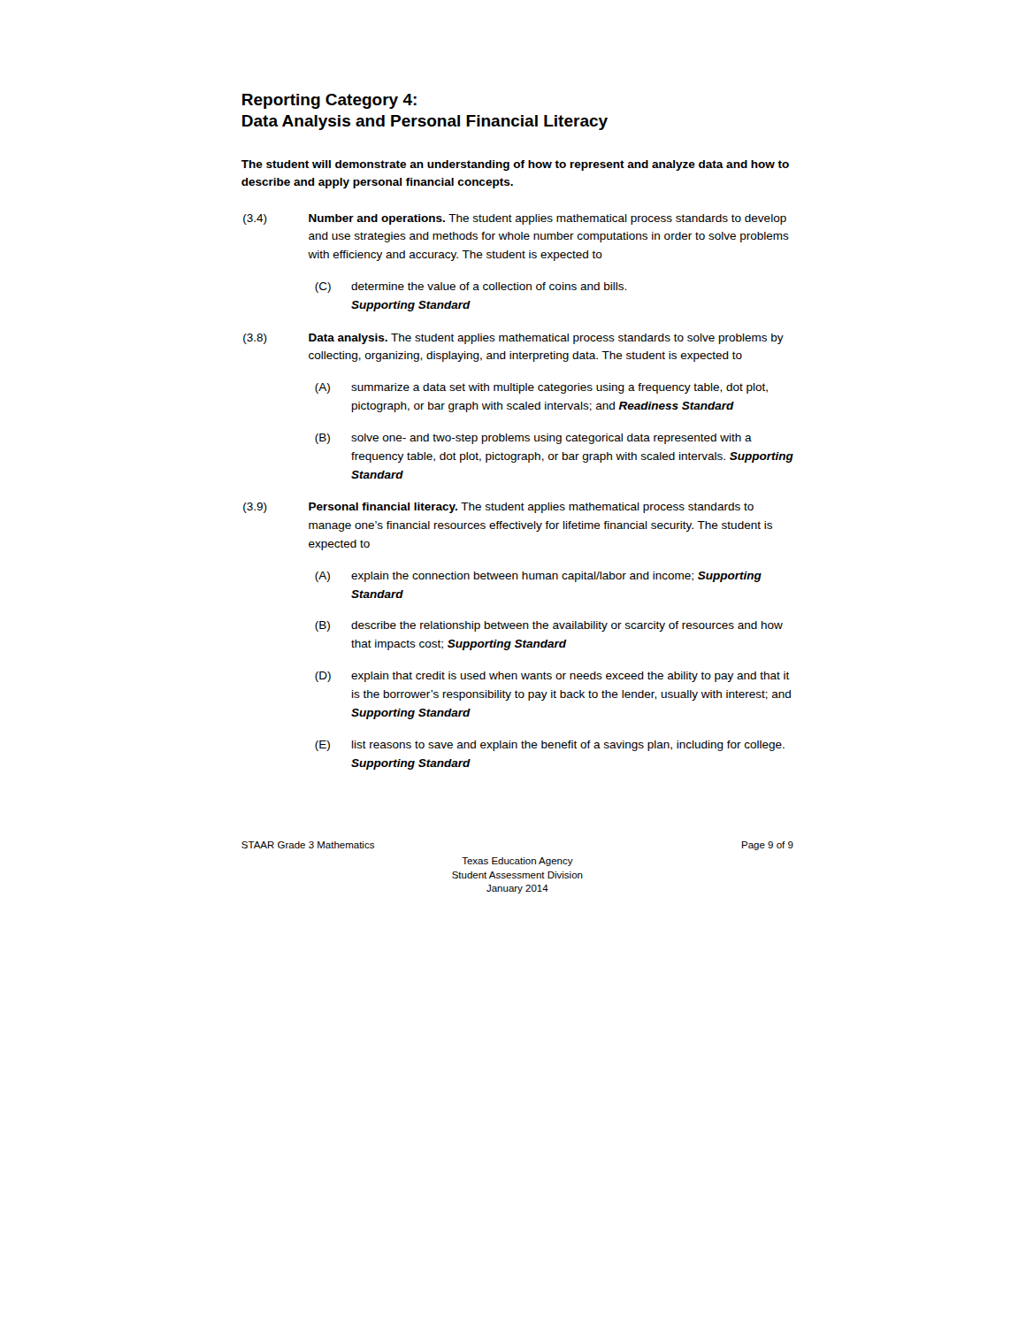Reporting Category 4:
Data Analysis and Personal Financial Literacy
The student will demonstrate an understanding of how to represent and analyze data and how to describe and apply personal financial concepts.
(3.4)
Number and operations. The student applies mathematical process standards to develop and use strategies and methods for whole number computations in order to solve problems with efficiency and accuracy. The student is expected to
(C)
determine the value of a collection of coins and bills.
Supporting Standard
(3.8)
Data analysis. The student applies mathematical process standards to solve problems by collecting, organizing, displaying, and interpreting data. The student is expected to
(A)
summarize a data set with multiple categories using a frequency table, dot plot, pictograph, or bar graph with scaled intervals; and Readiness Standard
(B)
solve one- and two-step problems using categorical data represented with a frequency table, dot plot, pictograph, or bar graph with scaled intervals. Supporting Standard
(3.9)
Personal financial literacy. The student applies mathematical process standards to manage one’s financial resources effectively for lifetime financial security. The student is expected to
(A)
explain the connection between human capital/labor and income; Supporting Standard
(B)
describe the relationship between the availability or scarcity of resources and how that impacts cost; Supporting Standard
(D)
explain that credit is used when wants or needs exceed the ability to pay and that it is the borrower’s responsibility to pay it back to the lender, usually with interest; and Supporting Standard
(E)
list reasons to save and explain the benefit of a savings plan, including for college. Supporting Standard
STAAR Grade 3 Mathematics Page 9 of 9
Texas Education Agency
Student Assessment Division
January 2014